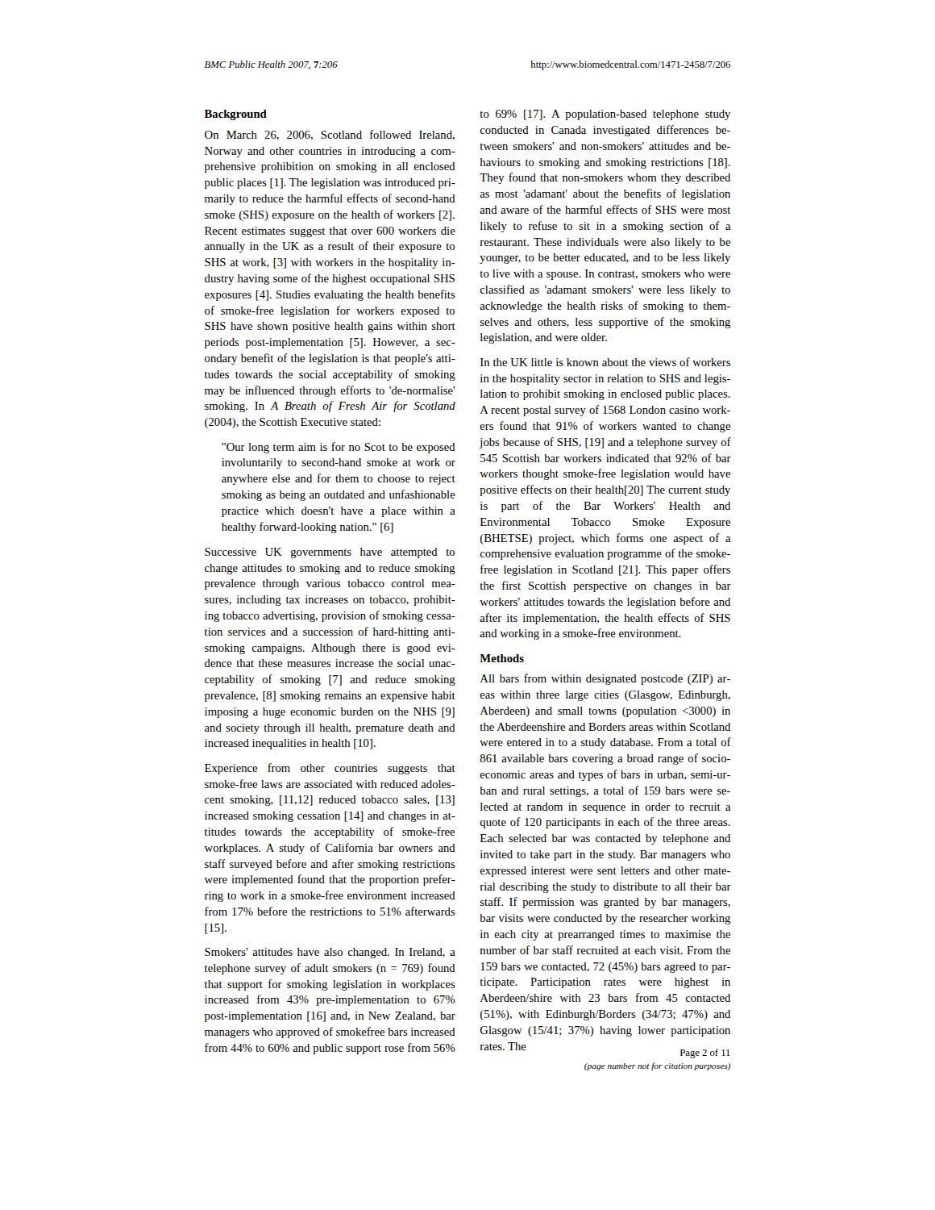BMC Public Health 2007, 7:206 http://www.biomedcentral.com/1471-2458/7/206
Background
On March 26, 2006, Scotland followed Ireland, Norway and other countries in introducing a comprehensive prohibition on smoking in all enclosed public places [1]. The legislation was introduced primarily to reduce the harmful effects of second-hand smoke (SHS) exposure on the health of workers [2]. Recent estimates suggest that over 600 workers die annually in the UK as a result of their exposure to SHS at work, [3] with workers in the hospitality industry having some of the highest occupational SHS exposures [4]. Studies evaluating the health benefits of smoke-free legislation for workers exposed to SHS have shown positive health gains within short periods post-implementation [5]. However, a secondary benefit of the legislation is that people's attitudes towards the social acceptability of smoking may be influenced through efforts to 'de-normalise' smoking. In A Breath of Fresh Air for Scotland (2004), the Scottish Executive stated:
"Our long term aim is for no Scot to be exposed involuntarily to second-hand smoke at work or anywhere else and for them to choose to reject smoking as being an outdated and unfashionable practice which doesn't have a place within a healthy forward-looking nation." [6]
Successive UK governments have attempted to change attitudes to smoking and to reduce smoking prevalence through various tobacco control measures, including tax increases on tobacco, prohibiting tobacco advertising, provision of smoking cessation services and a succession of hard-hitting anti-smoking campaigns. Although there is good evidence that these measures increase the social unacceptability of smoking [7] and reduce smoking prevalence, [8] smoking remains an expensive habit imposing a huge economic burden on the NHS [9] and society through ill health, premature death and increased inequalities in health [10].
Experience from other countries suggests that smoke-free laws are associated with reduced adolescent smoking, [11,12] reduced tobacco sales, [13] increased smoking cessation [14] and changes in attitudes towards the acceptability of smoke-free workplaces. A study of California bar owners and staff surveyed before and after smoking restrictions were implemented found that the proportion preferring to work in a smoke-free environment increased from 17% before the restrictions to 51% afterwards [15].
Smokers' attitudes have also changed. In Ireland, a telephone survey of adult smokers (n = 769) found that support for smoking legislation in workplaces increased from 43% pre-implementation to 67% post-implementation [16] and, in New Zealand, bar managers who approved of smokefree bars increased from 44% to 60% and public support rose from 56% to 69% [17]. A population-based telephone study conducted in Canada investigated differences between smokers' and non-smokers' attitudes and behaviours to smoking and smoking restrictions [18]. They found that non-smokers whom they described as most 'adamant' about the benefits of legislation and aware of the harmful effects of SHS were most likely to refuse to sit in a smoking section of a restaurant. These individuals were also likely to be younger, to be better educated, and to be less likely to live with a spouse. In contrast, smokers who were classified as 'adamant smokers' were less likely to acknowledge the health risks of smoking to themselves and others, less supportive of the smoking legislation, and were older.
In the UK little is known about the views of workers in the hospitality sector in relation to SHS and legislation to prohibit smoking in enclosed public places. A recent postal survey of 1568 London casino workers found that 91% of workers wanted to change jobs because of SHS, [19] and a telephone survey of 545 Scottish bar workers indicated that 92% of bar workers thought smoke-free legislation would have positive effects on their health[20] The current study is part of the Bar Workers' Health and Environmental Tobacco Smoke Exposure (BHETSE) project, which forms one aspect of a comprehensive evaluation programme of the smoke-free legislation in Scotland [21]. This paper offers the first Scottish perspective on changes in bar workers' attitudes towards the legislation before and after its implementation, the health effects of SHS and working in a smoke-free environment.
Methods
All bars from within designated postcode (ZIP) areas within three large cities (Glasgow, Edinburgh, Aberdeen) and small towns (population <3000) in the Aberdeenshire and Borders areas within Scotland were entered in to a study database. From a total of 861 available bars covering a broad range of socio-economic areas and types of bars in urban, semi-urban and rural settings, a total of 159 bars were selected at random in sequence in order to recruit a quote of 120 participants in each of the three areas. Each selected bar was contacted by telephone and invited to take part in the study. Bar managers who expressed interest were sent letters and other material describing the study to distribute to all their bar staff. If permission was granted by bar managers, bar visits were conducted by the researcher working in each city at prearranged times to maximise the number of bar staff recruited at each visit. From the 159 bars we contacted, 72 (45%) bars agreed to participate. Participation rates were highest in Aberdeen/shire with 23 bars from 45 contacted (51%), with Edinburgh/Borders (34/73; 47%) and Glasgow (15/41; 37%) having lower participation rates. The
Page 2 of 11
(page number not for citation purposes)